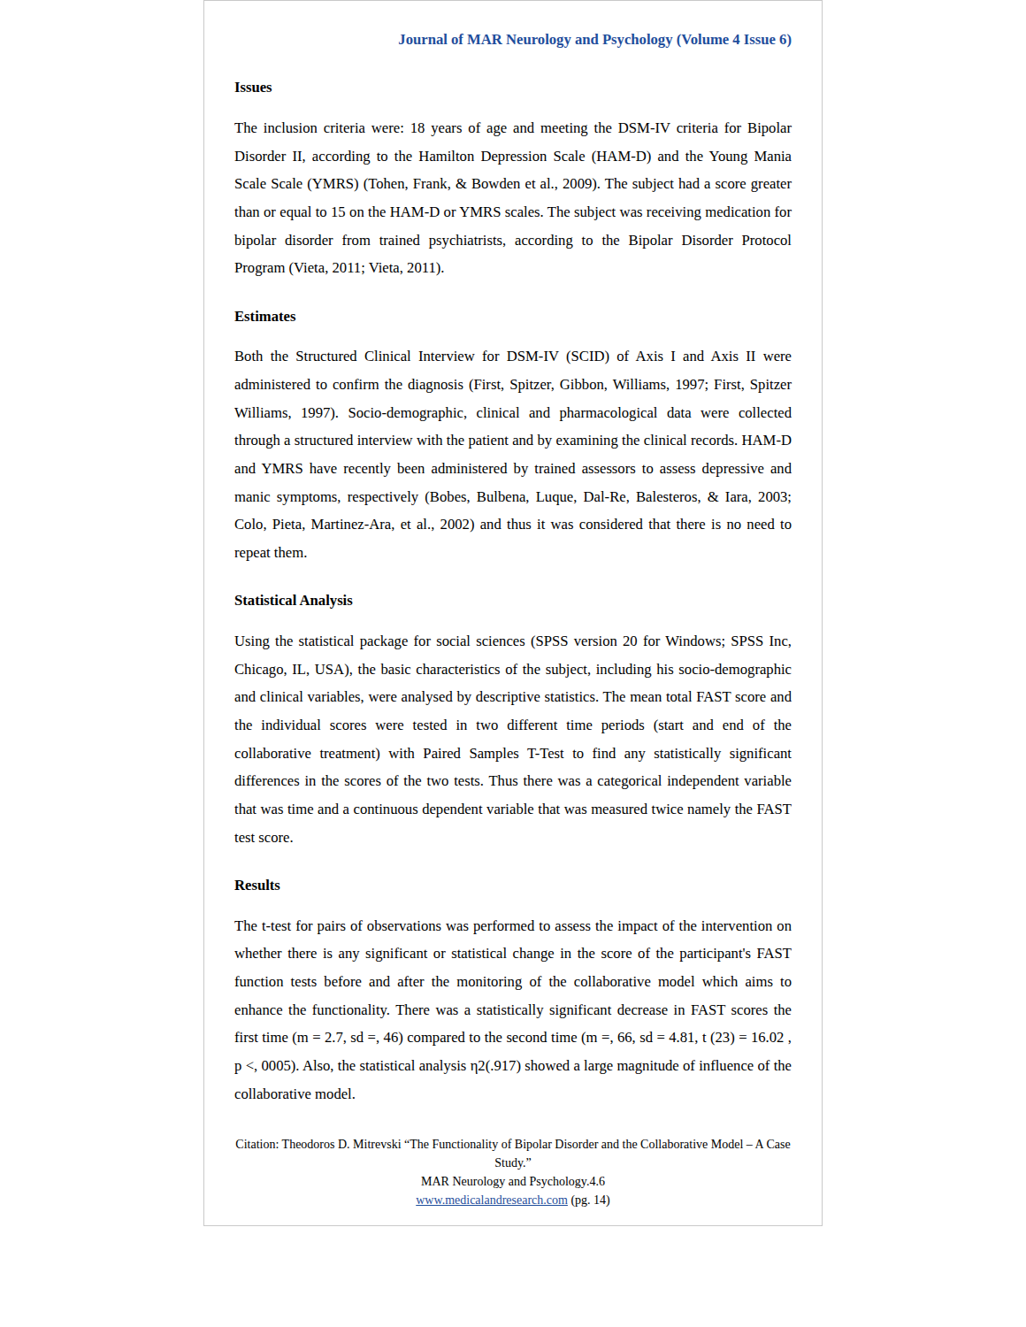Journal of MAR Neurology and Psychology (Volume 4 Issue 6)
Issues
The inclusion criteria were: 18 years of age and meeting the DSM-IV criteria for Bipolar Disorder II, according to the Hamilton Depression Scale (HAM-D) and the Young Mania Scale Scale (YMRS) (Tohen, Frank, & Bowden et al., 2009). The subject had a score greater than or equal to 15 on the HAM-D or YMRS scales. The subject was receiving medication for bipolar disorder from trained psychiatrists, according to the Bipolar Disorder Protocol Program (Vieta, 2011; Vieta, 2011).
Estimates
Both the Structured Clinical Interview for DSM-IV (SCID) of Axis I and Axis II were administered to confirm the diagnosis (First, Spitzer, Gibbon, Williams, 1997; First, Spitzer Williams, 1997). Socio-demographic, clinical and pharmacological data were collected through a structured interview with the patient and by examining the clinical records. HAM-D and YMRS have recently been administered by trained assessors to assess depressive and manic symptoms, respectively (Bobes, Bulbena, Luque, Dal-Re, Balesteros, & Iara, 2003; Colo, Pieta, Martinez-Ara, et al., 2002) and thus it was considered that there is no need to repeat them.
Statistical Analysis
Using the statistical package for social sciences (SPSS version 20 for Windows; SPSS Inc, Chicago, IL, USA), the basic characteristics of the subject, including his socio-demographic and clinical variables, were analysed by descriptive statistics. The mean total FAST score and the individual scores were tested in two different time periods (start and end of the collaborative treatment) with Paired Samples T-Test to find any statistically significant differences in the scores of the two tests. Thus there was a categorical independent variable that was time and a continuous dependent variable that was measured twice namely the FAST test score.
Results
The t-test for pairs of observations was performed to assess the impact of the intervention on whether there is any significant or statistical change in the score of the participant's FAST function tests before and after the monitoring of the collaborative model which aims to enhance the functionality. There was a statistically significant decrease in FAST scores the first time (m = 2.7, sd =, 46) compared to the second time (m =, 66, sd = 4.81, t (23) = 16.02 , p <, 0005). Also, the statistical analysis η2(.917) showed a large magnitude of influence of the collaborative model.
Citation: Theodoros D. Mitrevski “The Functionality of Bipolar Disorder and the Collaborative Model – A Case Study.”
MAR Neurology and Psychology.4.6
www.medicalandresearch.com (pg. 14)